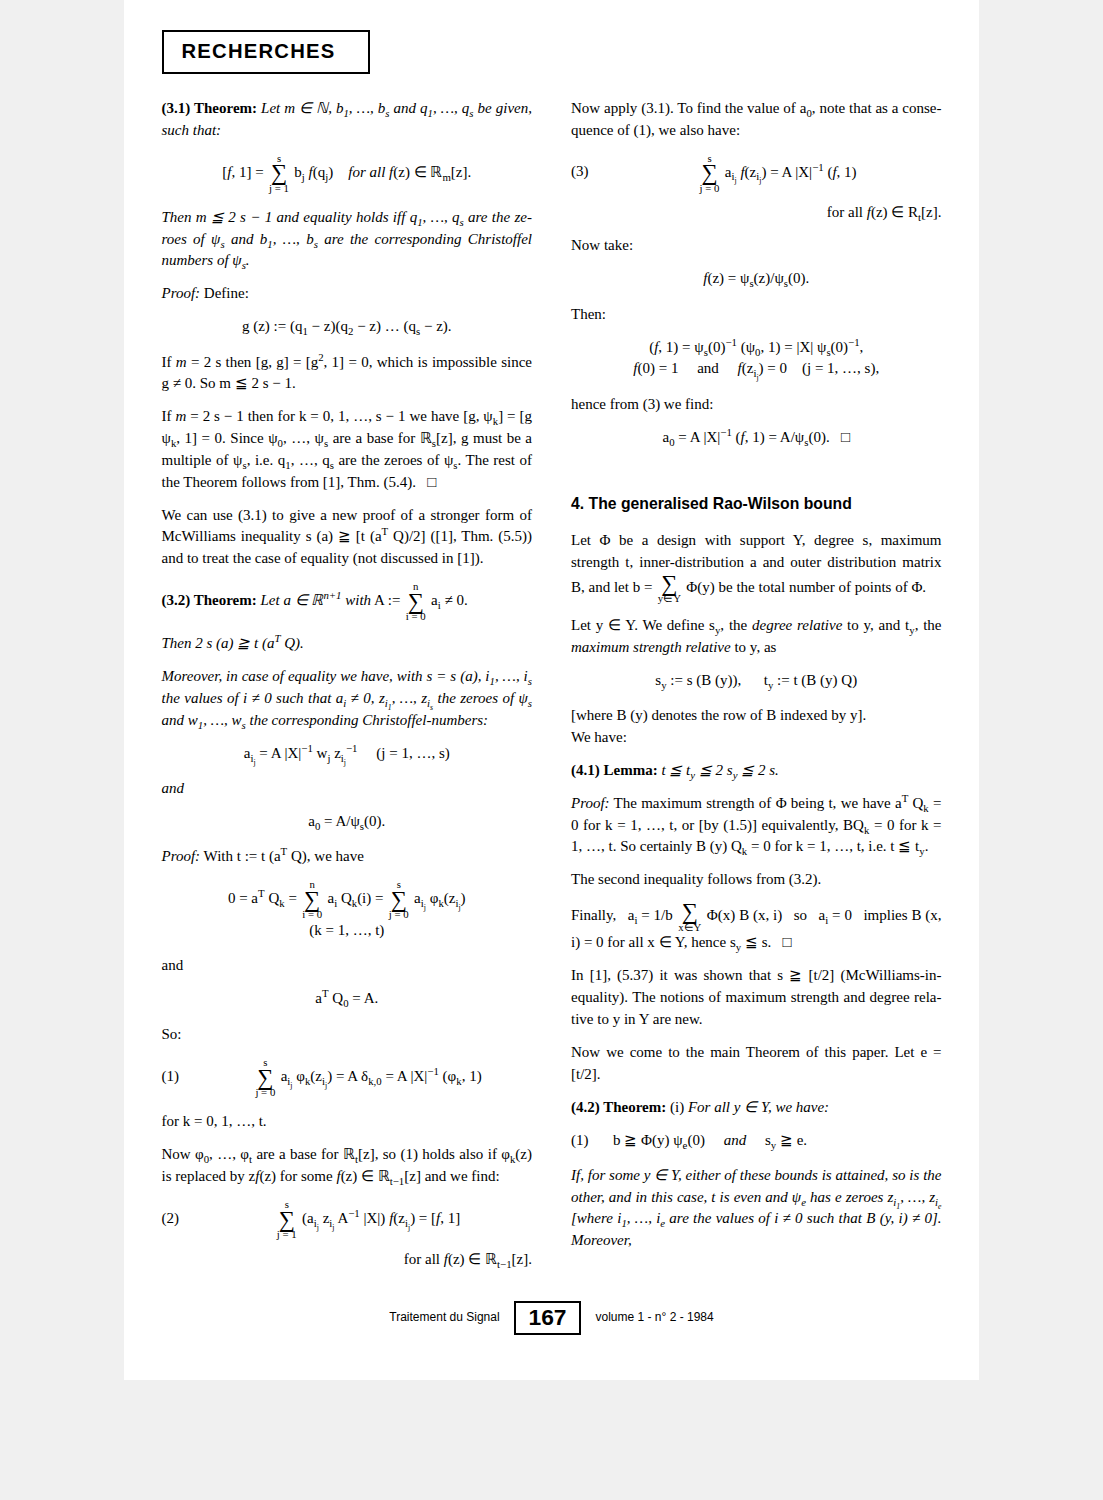RECHERCHES
(3.1) Theorem: Let m ∈ ℕ, b1, …, bs and q1, …, qs be given, such that:
[f, 1] = s∑j = 1 bj f(qj) for all f(z) ∈ ℝm[z].
Then m ≦ 2 s − 1 and equality holds iff q1, …, qs are the zeroes of ψs and b1, …, bs are the corresponding Christoffel numbers of ψs.
Proof: Define:
g (z) := (q1 − z)(q2 − z) … (qs − z).
If m = 2 s then [g, g] = [g2, 1] = 0, which is impossible since g ≠ 0. So m ≦ 2 s − 1.
If m = 2 s − 1 then for k = 0, 1, …, s − 1 we have [g, ψk] = [g ψk, 1] = 0. Since ψ0, …, ψs are a base for ℝs[z], g must be a multiple of ψs, i.e. q1, …, qs are the zeroes of ψs. The rest of the Theorem follows from [1], Thm. (5.4). □
We can use (3.1) to give a new proof of a stronger form of McWilliams inequality s (a) ≧ [t (aT Q)/2] ([1], Thm. (5.5)) and to treat the case of equality (not discussed in [1]).
(3.2) Theorem: Let a ∈ ℝn+1 with A := n∑i = 0 ai ≠ 0.
Then 2 s (a) ≧ t (aT Q).
Moreover, in case of equality we have, with s = s (a), i1, …, is the values of i ≠ 0 such that ai ≠ 0, zi1, …, zis the zeroes of ψs and w1, …, ws the corresponding Christoffel-numbers:
aij = A |X|−1 wj zij−1 (j = 1, …, s)
and
a0 = A/ψs(0).
Proof: With t := t (aT Q), we have
0 = aT Qk = n∑i = 0 ai Qk(i) = s∑j = 0 aij φk(zij)
(k = 1, …, t)
and
aT Q0 = A.
So:
(1) s∑j = 0 aij φk(zij) = A δk,0 = A |X|−1 (φk, 1)
for k = 0, 1, …, t.
Now φ0, …, φt are a base for ℝt[z], so (1) holds also if φk(z) is replaced by zf(z) for some f(z) ∈ ℝt−1[z] and we find:
(2) s∑j = 1 (aij zij A−1 |X|) f(zij) = [f, 1]
for all f(z) ∈ ℝt−1[z].
Now apply (3.1). To find the value of a0, note that as a consequence of (1), we also have:
(3) s∑j = 0 aij f(zij) = A |X|−1 (f, 1)
for all f(z) ∈ Rt[z].
Now take:
f(z) = ψs(z)/ψs(0).
Then:
(f, 1) = ψs(0)−1 (ψ0, 1) = |X| ψs(0)−1,
f(0) = 1 and f(zij) = 0 (j = 1, …, s),
hence from (3) we find:
a0 = A |X|−1 (f, 1) = A/ψs(0). □
4. The generalised Rao-Wilson bound
Let Φ be a design with support Y, degree s, maximum strength t, inner-distribution a and outer distribution matrix B, and let b = ∑y∈Y Φ(y) be the total number of points of Φ.
Let y ∈ Y. We define sy, the degree relative to y, and ty, the maximum strength relative to y, as
sy := s (B (y)), ty := t (B (y) Q)
[where B (y) denotes the row of B indexed by y].
We have:
(4.1) Lemma: t ≦ ty ≦ 2 sy ≦ 2 s.
Proof: The maximum strength of Φ being t, we have aT Qk = 0 for k = 1, …, t, or [by (1.5)] equivalently, BQk = 0 for k = 1, …, t. So certainly B (y) Qk = 0 for k = 1, …, t, i.e. t ≦ ty.
The second inequality follows from (3.2).
Finally, ai = 1/b ∑x∈Y Φ(x) B (x, i) so ai = 0 implies B (x, i) = 0 for all x ∈ Y, hence sy ≦ s. □
In [1], (5.37) it was shown that s ≧ [t/2] (McWilliams-inequality). The notions of maximum strength and degree relative to y in Y are new.
Now we come to the main Theorem of this paper. Let e = [t/2].
(4.2) Theorem: (i) For all y ∈ Y, we have:
(1) b ≧ Φ(y) ψe(0) and sy ≧ e.
If, for some y ∈ Y, either of these bounds is attained, so is the other, and in this case, t is even and ψe has e zeroes zi1, …, zie [where i1, …, ie are the values of i ≠ 0 such that B (y, i) ≠ 0]. Moreover,
Traitement du Signal 167 volume 1 - n° 2 - 1984